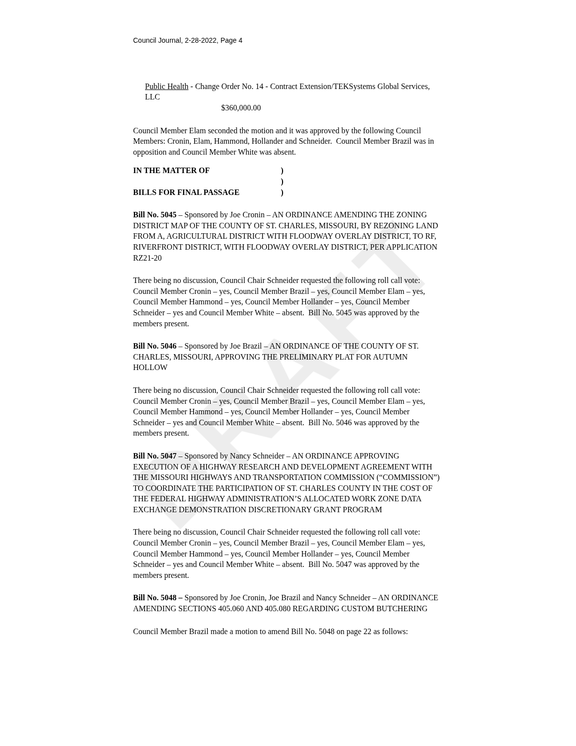DRAFT
Council Journal, 2-28-2022, Page 4
Public Health - Change Order No. 14 - Contract Extension/TEKSystems Global Services, LLC $360,000.00
Council Member Elam seconded the motion and it was approved by the following Council Members: Cronin, Elam, Hammond, Hollander and Schneider. Council Member Brazil was in opposition and Council Member White was absent.
| IN THE MATTER OF | ) |
| | ) |
| BILLS FOR FINAL PASSAGE | ) |
Bill No. 5045 – Sponsored by Joe Cronin – AN ORDINANCE AMENDING THE ZONING DISTRICT MAP OF THE COUNTY OF ST. CHARLES, MISSOURI, BY REZONING LAND FROM A, AGRICULTURAL DISTRICT WITH FLOODWAY OVERLAY DISTRICT, TO RF, RIVERFRONT DISTRICT, WITH FLOODWAY OVERLAY DISTRICT, PER APPLICATION RZ21-20
There being no discussion, Council Chair Schneider requested the following roll call vote: Council Member Cronin – yes, Council Member Brazil – yes, Council Member Elam – yes, Council Member Hammond – yes, Council Member Hollander – yes, Council Member Schneider – yes and Council Member White – absent. Bill No. 5045 was approved by the members present.
Bill No. 5046 – Sponsored by Joe Brazil – AN ORDINANCE OF THE COUNTY OF ST. CHARLES, MISSOURI, APPROVING THE PRELIMINARY PLAT FOR AUTUMN HOLLOW
There being no discussion, Council Chair Schneider requested the following roll call vote: Council Member Cronin – yes, Council Member Brazil – yes, Council Member Elam – yes, Council Member Hammond – yes, Council Member Hollander – yes, Council Member Schneider – yes and Council Member White – absent. Bill No. 5046 was approved by the members present.
Bill No. 5047 – Sponsored by Nancy Schneider – AN ORDINANCE APPROVING EXECUTION OF A HIGHWAY RESEARCH AND DEVELOPMENT AGREEMENT WITH THE MISSOURI HIGHWAYS AND TRANSPORTATION COMMISSION (“COMMISSION”) TO COORDINATE THE PARTICIPATION OF ST. CHARLES COUNTY IN THE COST OF THE FEDERAL HIGHWAY ADMINISTRATION’S ALLOCATED WORK ZONE DATA EXCHANGE DEMONSTRATION DISCRETIONARY GRANT PROGRAM
There being no discussion, Council Chair Schneider requested the following roll call vote: Council Member Cronin – yes, Council Member Brazil – yes, Council Member Elam – yes, Council Member Hammond – yes, Council Member Hollander – yes, Council Member Schneider – yes and Council Member White – absent. Bill No. 5047 was approved by the members present.
Bill No. 5048 – Sponsored by Joe Cronin, Joe Brazil and Nancy Schneider – AN ORDINANCE AMENDING SECTIONS 405.060 AND 405.080 REGARDING CUSTOM BUTCHERING
Council Member Brazil made a motion to amend Bill No. 5048 on page 22 as follows: